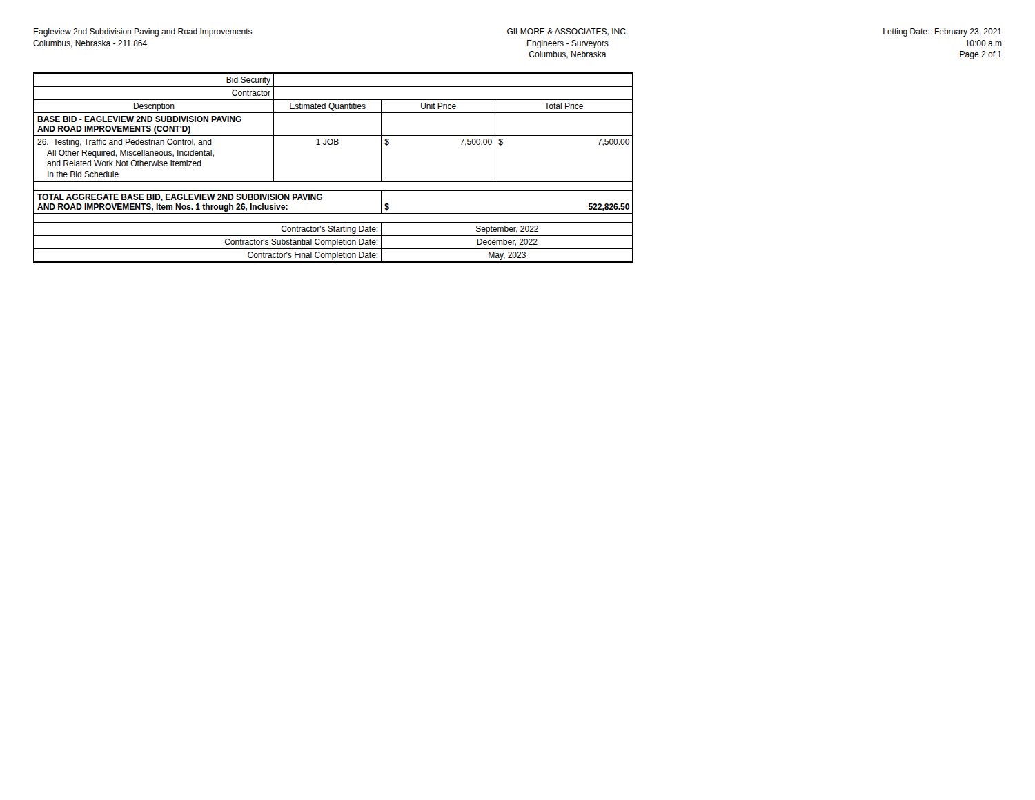Eagleview 2nd Subdivision Paving and Road Improvements
Columbus, Nebraska - 211.864
GILMORE & ASSOCIATES, INC.
Engineers - Surveyors
Columbus, Nebraska
Letting Date: February 23, 2021
10:00 a.m
Page 2 of 1
| Bid Security | |
| Contractor | |
| Description | Estimated Quantities | Unit Price | Total Price |
| BASE BID - EAGLEVIEW 2ND SUBDIVISION PAVING AND ROAD IMPROVEMENTS (CONT'D) | | | |
| 26. Testing, Traffic and Pedestrian Control, and All Other Required, Miscellaneous, Incidental, and Related Work Not Otherwise Itemized In the Bid Schedule | 1 JOB | $ 7,500.00 | $ 7,500.00 |
| TOTAL AGGREGATE BASE BID, EAGLEVIEW 2ND SUBDIVISION PAVING AND ROAD IMPROVEMENTS, Item Nos. 1 through 26, Inclusive: | $ 522,826.50 |
| Contractor's Starting Date: | September, 2022 |
| Contractor's Substantial Completion Date: | December, 2022 |
| Contractor's Final Completion Date: | May, 2023 |